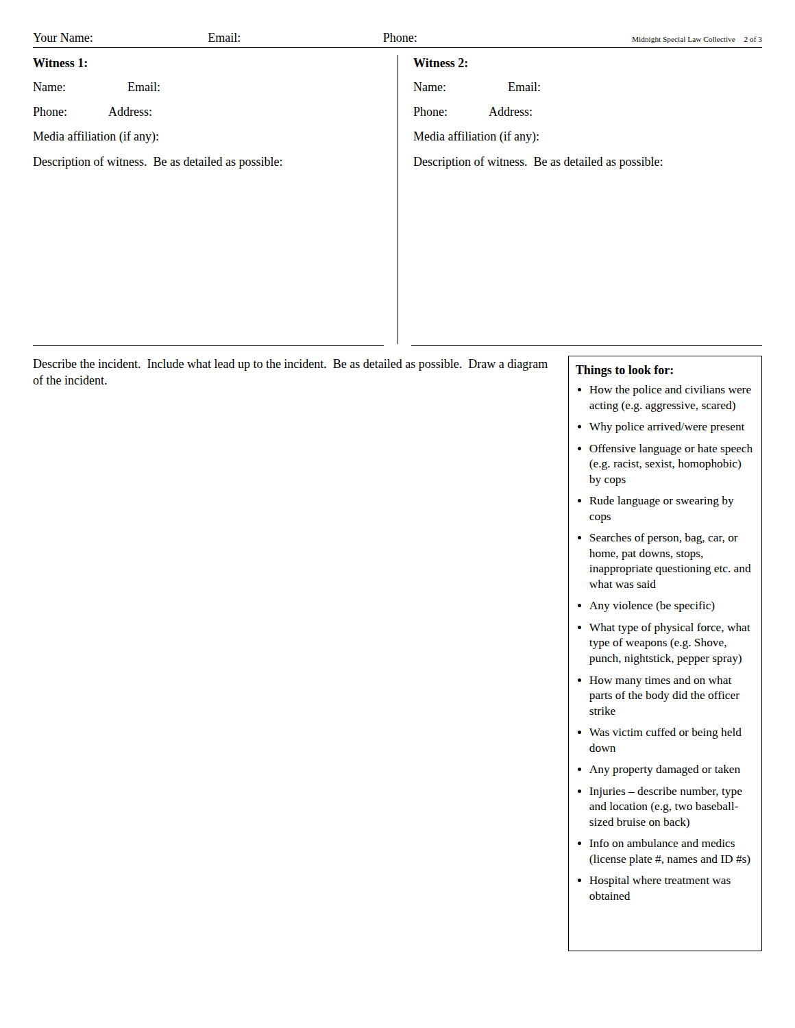Your Name:
Email:
Phone:
Midnight Special Law Collective 2 of 3
Witness 1:
Name: Email:
Phone: Address:
Media affiliation (if any):
Description of witness. Be as detailed as possible:
Witness 2:
Name: Email:
Phone: Address:
Media affiliation (if any):
Description of witness. Be as detailed as possible:
Describe the incident. Include what lead up to the incident. Be as detailed as possible. Draw a diagram of the incident.
Things to look for:
How the police and civilians were acting (e.g. aggressive, scared)
Why police arrived/were present
Offensive language or hate speech (e.g. racist, sexist, homophobic) by cops
Rude language or swearing by cops
Searches of person, bag, car, or home, pat downs, stops, inappropriate questioning etc. and what was said
Any violence (be specific)
What type of physical force, what type of weapons (e.g. Shove, punch, nightstick, pepper spray)
How many times and on what parts of the body did the officer strike
Was victim cuffed or being held down
Any property damaged or taken
Injuries – describe number, type and location (e.g, two baseball-sized bruise on back)
Info on ambulance and medics (license plate #, names and ID #s)
Hospital where treatment was obtained